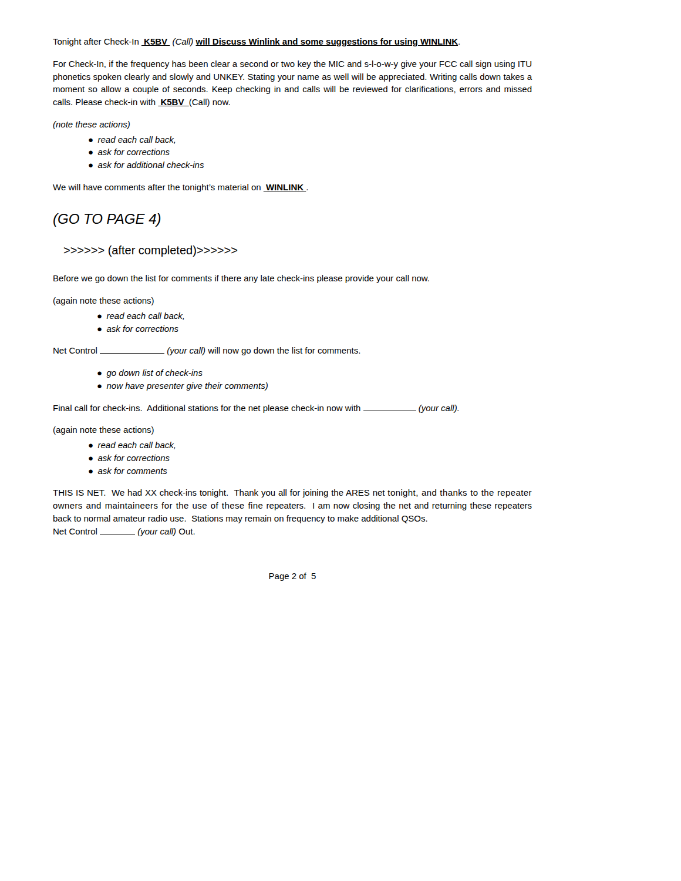Tonight after Check-In K5BV (Call) will Discuss Winlink and some suggestions for using WINLINK.
For Check-In, if the frequency has been clear a second or two key the MIC and s-l-o-w-y give your FCC call sign using ITU phonetics spoken clearly and slowly and UNKEY. Stating your name as well will be appreciated. Writing calls down takes a moment so allow a couple of seconds. Keep checking in and calls will be reviewed for clarifications, errors and missed calls. Please check-in with K5BV (Call) now.
(note these actions)
read each call back,
ask for corrections
ask for additional check-ins
We will have comments after the tonight’s material on WINLINK .
(GO TO PAGE 4)
>>>>>> (after completed)>>>>>>
Before we go down the list for comments if there any late check-ins please provide your call now.
(again note these actions)
read each call back,
ask for corrections
Net Control (your call) will now go down the list for comments.
go down list of check-ins
now have presenter give their comments)
Final call for check-ins. Additional stations for the net please check-in now with (your call).
(again note these actions)
read each call back,
ask for corrections
ask for comments
THIS IS NET. We had XX check-ins tonight. Thank you all for joining the ARES net tonight, and thanks to the repeater owners and maintaineers for the use of these fine repeaters. I am now closing the net and returning these repeaters back to normal amateur radio use. Stations may remain on frequency to make additional QSOs.
Net Control (your call) Out.
Page 2 of 5